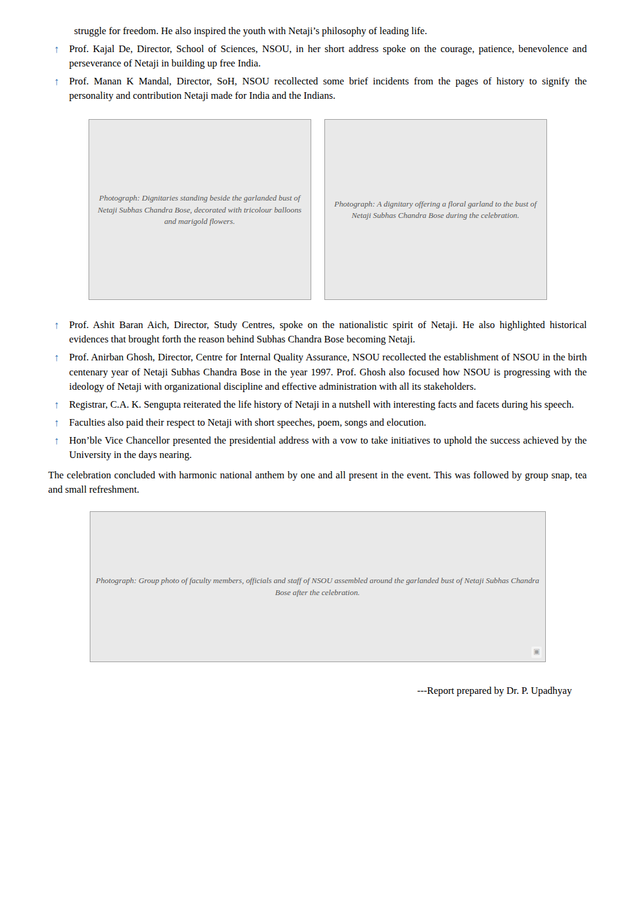struggle for freedom. He also inspired the youth with Netaji’s philosophy of leading life.
Prof. Kajal De, Director, School of Sciences, NSOU, in her short address spoke on the courage, patience, benevolence and perseverance of Netaji in building up free India.
Prof. Manan K Mandal, Director, SoH, NSOU recollected some brief incidents from the pages of history to signify the personality and contribution Netaji made for India and the Indians.
Photograph: Dignitaries standing beside the garlanded bust of Netaji Subhas Chandra Bose, decorated with tricolour balloons and marigold flowers.
Photograph: A dignitary offering a floral garland to the bust of Netaji Subhas Chandra Bose during the celebration.
Prof. Ashit Baran Aich, Director, Study Centres, spoke on the nationalistic spirit of Netaji. He also highlighted historical evidences that brought forth the reason behind Subhas Chandra Bose becoming Netaji.
Prof. Anirban Ghosh, Director, Centre for Internal Quality Assurance, NSOU recollected the establishment of NSOU in the birth centenary year of Netaji Subhas Chandra Bose in the year 1997. Prof. Ghosh also focused how NSOU is progressing with the ideology of Netaji with organizational discipline and effective administration with all its stakeholders.
Registrar, C.A. K. Sengupta reiterated the life history of Netaji in a nutshell with interesting facts and facets during his speech.
Faculties also paid their respect to Netaji with short speeches, poem, songs and elocution.
Hon’ble Vice Chancellor presented the presidential address with a vow to take initiatives to uphold the success achieved by the University in the days nearing.
The celebration concluded with harmonic national anthem by one and all present in the event. This was followed by group snap, tea and small refreshment.
Photograph: Group photo of faculty members, officials and staff of NSOU assembled around the garlanded bust of Netaji Subhas Chandra Bose after the celebration.
▣
---Report prepared by Dr. P. Upadhyay